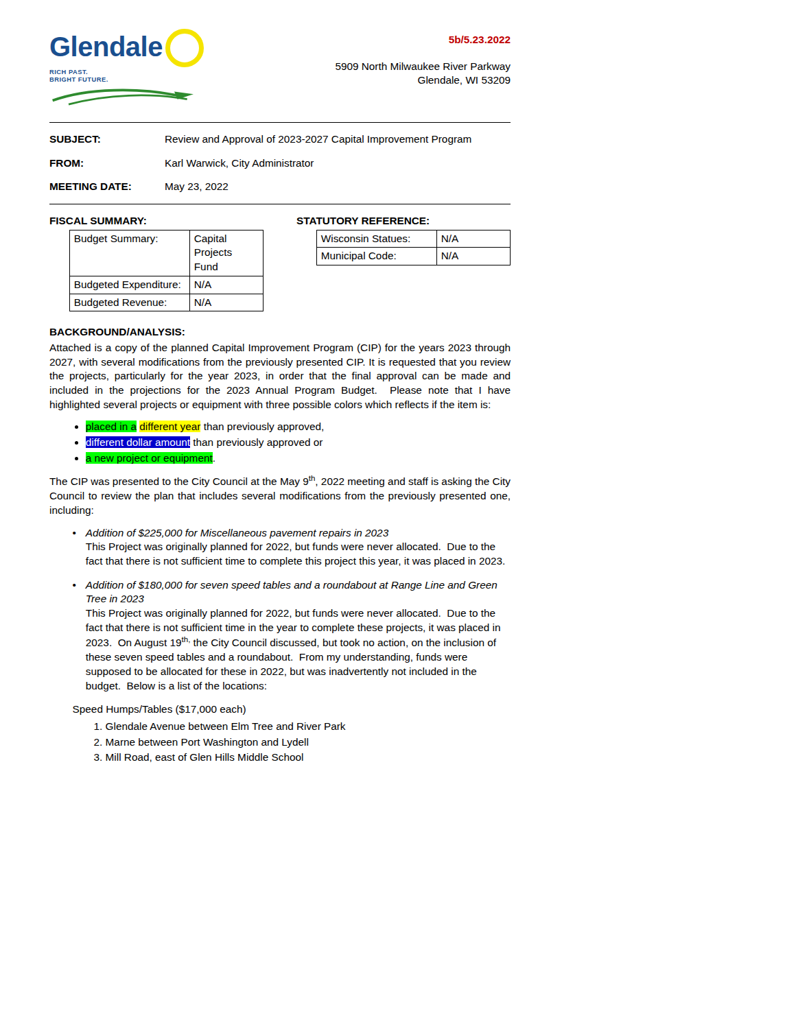Glendale
RICH PAST.
BRIGHT FUTURE.
5b/5.23.2022
5909 North Milwaukee River Parkway
Glendale, WI 53209
SUBJECT:
Review and Approval of 2023-2027 Capital Improvement Program
FROM:
Karl Warwick, City Administrator
MEETING DATE:
May 23, 2022
FISCAL SUMMARY:
| Budget Summary: | Capital Projects Fund |
| Budgeted Expenditure: | N/A |
| Budgeted Revenue: | N/A |
STATUTORY REFERENCE:
| Wisconsin Statues: | N/A |
| Municipal Code: | N/A |
BACKGROUND/ANALYSIS:
Attached is a copy of the planned Capital Improvement Program (CIP) for the years 2023 through 2027, with several modifications from the previously presented CIP. It is requested that you review the projects, particularly for the year 2023, in order that the final approval can be made and included in the projections for the 2023 Annual Program Budget. Please note that I have highlighted several projects or equipment with three possible colors which reflects if the item is:
placed in a different year than previously approved,
different dollar amount than previously approved or
a new project or equipment.
The CIP was presented to the City Council at the May 9th, 2022 meeting and staff is asking the City Council to review the plan that includes several modifications from the previously presented one, including:
Addition of $225,000 for Miscellaneous pavement repairs in 2023
This Project was originally planned for 2022, but funds were never allocated. Due to the fact that there is not sufficient time to complete this project this year, it was placed in 2023.
Addition of $180,000 for seven speed tables and a roundabout at Range Line and Green Tree in 2023
This Project was originally planned for 2022, but funds were never allocated. Due to the fact that there is not sufficient time in the year to complete these projects, it was placed in 2023. On August 19th, the City Council discussed, but took no action, on the inclusion of these seven speed tables and a roundabout. From my understanding, funds were supposed to be allocated for these in 2022, but was inadvertently not included in the budget. Below is a list of the locations:
Speed Humps/Tables ($17,000 each)
Glendale Avenue between Elm Tree and River Park
Marne between Port Washington and Lydell
Mill Road, east of Glen Hills Middle School